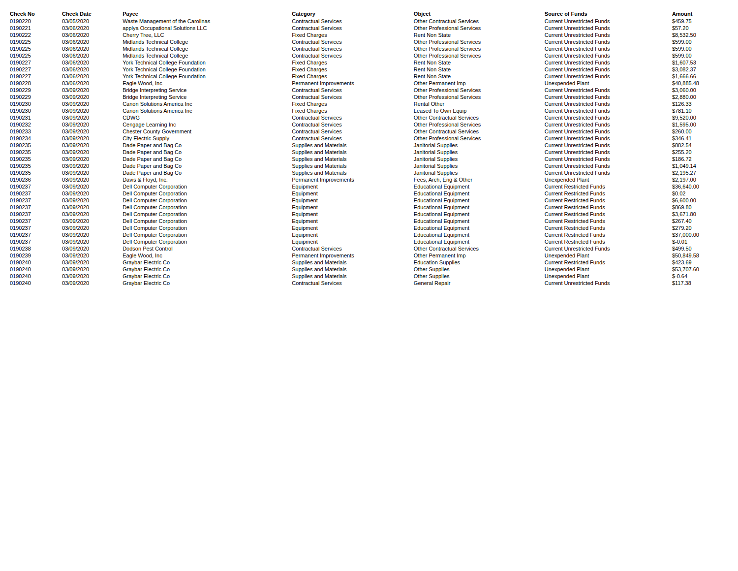| Check No | Check Date | Payee | Category | Object | Source of Funds | Amount |
| --- | --- | --- | --- | --- | --- | --- |
| 0190220 | 03/05/2020 | Waste Management of the Carolinas | Contractual Services | Other Contractual Services | Current Unrestricted Funds | $459.75 |
| 0190221 | 03/06/2020 | applya Occupational Solutions LLC | Contractual Services | Other Professional Services | Current Unrestricted Funds | $57.20 |
| 0190222 | 03/06/2020 | Cherry Tree, LLC | Fixed Charges | Rent Non State | Current Unrestricted Funds | $8,532.50 |
| 0190225 | 03/06/2020 | Midlands Technical College | Contractual Services | Other Professional Services | Current Unrestricted Funds | $599.00 |
| 0190225 | 03/06/2020 | Midlands Technical College | Contractual Services | Other Professional Services | Current Unrestricted Funds | $599.00 |
| 0190225 | 03/06/2020 | Midlands Technical College | Contractual Services | Other Professional Services | Current Unrestricted Funds | $599.00 |
| 0190227 | 03/06/2020 | York Technical College Foundation | Fixed Charges | Rent Non State | Current Unrestricted Funds | $1,607.53 |
| 0190227 | 03/06/2020 | York Technical College Foundation | Fixed Charges | Rent Non State | Current Unrestricted Funds | $3,082.37 |
| 0190227 | 03/06/2020 | York Technical College Foundation | Fixed Charges | Rent Non State | Current Unrestricted Funds | $1,666.66 |
| 0190228 | 03/06/2020 | Eagle Wood, Inc | Permanent Improvements | Other Permanent Imp | Unexpended Plant | $40,885.48 |
| 0190229 | 03/09/2020 | Bridge Interpreting Service | Contractual Services | Other Professional Services | Current Unrestricted Funds | $3,060.00 |
| 0190229 | 03/09/2020 | Bridge Interpreting Service | Contractual Services | Other Professional Services | Current Unrestricted Funds | $2,880.00 |
| 0190230 | 03/09/2020 | Canon Solutions America Inc | Fixed Charges | Rental Other | Current Unrestricted Funds | $126.33 |
| 0190230 | 03/09/2020 | Canon Solutions America Inc | Fixed Charges | Leased To Own Equip | Current Unrestricted Funds | $781.10 |
| 0190231 | 03/09/2020 | CDWG | Contractual Services | Other Contractual Services | Current Unrestricted Funds | $9,520.00 |
| 0190232 | 03/09/2020 | Cengage Learning Inc | Contractual Services | Other Professional Services | Current Unrestricted Funds | $1,595.00 |
| 0190233 | 03/09/2020 | Chester County Government | Contractual Services | Other Contractual Services | Current Unrestricted Funds | $260.00 |
| 0190234 | 03/09/2020 | City Electric Supply | Contractual Services | Other Professional Services | Current Unrestricted Funds | $346.41 |
| 0190235 | 03/09/2020 | Dade Paper and Bag Co | Supplies and Materials | Janitorial Supplies | Current Unrestricted Funds | $882.54 |
| 0190235 | 03/09/2020 | Dade Paper and Bag Co | Supplies and Materials | Janitorial Supplies | Current Unrestricted Funds | $255.20 |
| 0190235 | 03/09/2020 | Dade Paper and Bag Co | Supplies and Materials | Janitorial Supplies | Current Unrestricted Funds | $186.72 |
| 0190235 | 03/09/2020 | Dade Paper and Bag Co | Supplies and Materials | Janitorial Supplies | Current Unrestricted Funds | $1,049.14 |
| 0190235 | 03/09/2020 | Dade Paper and Bag Co | Supplies and Materials | Janitorial Supplies | Current Unrestricted Funds | $2,195.27 |
| 0190236 | 03/09/2020 | Davis & Floyd, Inc. | Permanent Improvements | Fees, Arch, Eng & Other | Unexpended Plant | $2,197.00 |
| 0190237 | 03/09/2020 | Dell Computer Corporation | Equipment | Educational Equipment | Current Restricted Funds | $36,640.00 |
| 0190237 | 03/09/2020 | Dell Computer Corporation | Equipment | Educational Equipment | Current Restricted Funds | $0.02 |
| 0190237 | 03/09/2020 | Dell Computer Corporation | Equipment | Educational Equipment | Current Restricted Funds | $6,600.00 |
| 0190237 | 03/09/2020 | Dell Computer Corporation | Equipment | Educational Equipment | Current Restricted Funds | $869.80 |
| 0190237 | 03/09/2020 | Dell Computer Corporation | Equipment | Educational Equipment | Current Restricted Funds | $3,671.80 |
| 0190237 | 03/09/2020 | Dell Computer Corporation | Equipment | Educational Equipment | Current Restricted Funds | $267.40 |
| 0190237 | 03/09/2020 | Dell Computer Corporation | Equipment | Educational Equipment | Current Restricted Funds | $279.20 |
| 0190237 | 03/09/2020 | Dell Computer Corporation | Equipment | Educational Equipment | Current Restricted Funds | $37,000.00 |
| 0190237 | 03/09/2020 | Dell Computer Corporation | Equipment | Educational Equipment | Current Restricted Funds | $-0.01 |
| 0190238 | 03/09/2020 | Dodson Pest Control | Contractual Services | Other Contractual Services | Current Unrestricted Funds | $499.50 |
| 0190239 | 03/09/2020 | Eagle Wood, Inc | Permanent Improvements | Other Permanent Imp | Unexpended Plant | $50,849.58 |
| 0190240 | 03/09/2020 | Graybar Electric Co | Supplies and Materials | Education Supplies | Current Restricted Funds | $423.69 |
| 0190240 | 03/09/2020 | Graybar Electric Co | Supplies and Materials | Other Supplies | Unexpended Plant | $53,707.60 |
| 0190240 | 03/09/2020 | Graybar Electric Co | Supplies and Materials | Other Supplies | Unexpended Plant | $-0.64 |
| 0190240 | 03/09/2020 | Graybar Electric Co | Contractual Services | General Repair | Current Unrestricted Funds | $117.38 |